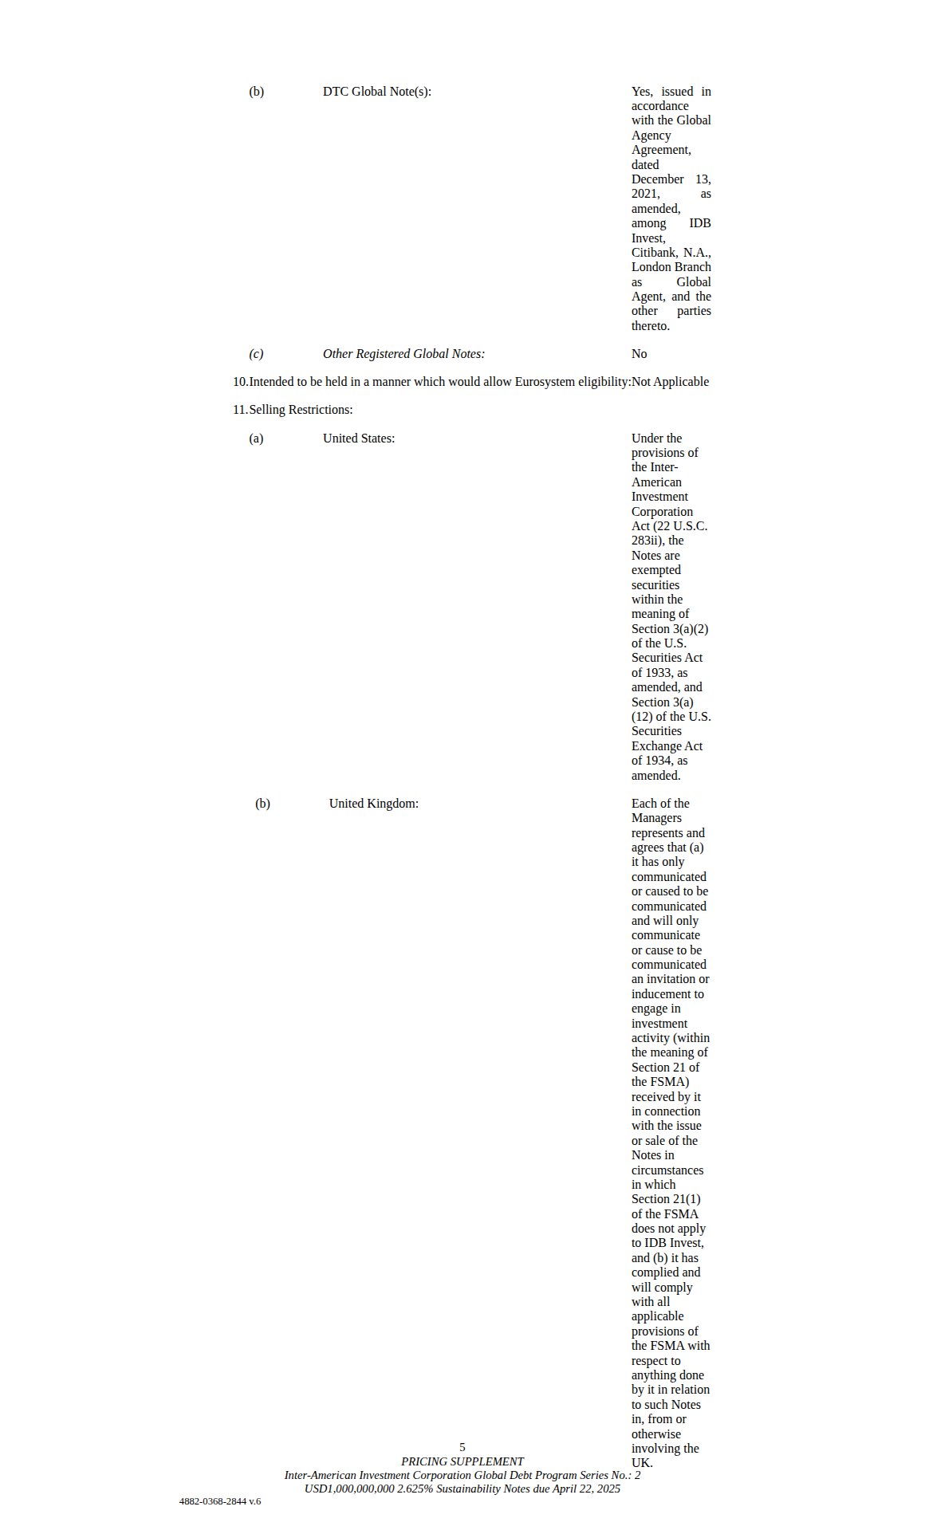| | (b) | DTC Global Note(s): | Yes, issued in accordance with the Global Agency Agreement, dated December 13, 2021, as amended, among IDB Invest, Citibank, N.A., London Branch as Global Agent, and the other parties thereto. |
| | (c) | Other Registered Global Notes: | No |
| 10. | Intended to be held in a manner which would allow Eurosystem eligibility: | Not Applicable |
| 11. | Selling Restrictions: |
| | (a) | United States: | Under the provisions of the Inter-American Investment Corporation Act (22 U.S.C. 283ii), the Notes are exempted securities within the meaning of Section 3(a)(2) of the U.S. Securities Act of 1933, as amended, and Section 3(a)(12) of the U.S. Securities Exchange Act of 1934, as amended. |
| | (b) | United Kingdom: | Each of the Managers represents and agrees that (a) it has only communicated or caused to be communicated and will only communicate or cause to be communicated an invitation or inducement to engage in investment activity (within the meaning of Section 21 of the FSMA) received by it in connection with the issue or sale of the Notes in circumstances in which Section 21(1) of the FSMA does not apply to IDB Invest, and (b) it has complied and will comply with all applicable provisions of the FSMA with respect to anything done by it in relation to such Notes in, from or otherwise involving the UK. |
5
PRICING SUPPLEMENT
Inter-American Investment Corporation Global Debt Program Series No.: 2
USD1,000,000,000 2.625% Sustainability Notes due April 22, 2025
4882-0368-2844 v.6